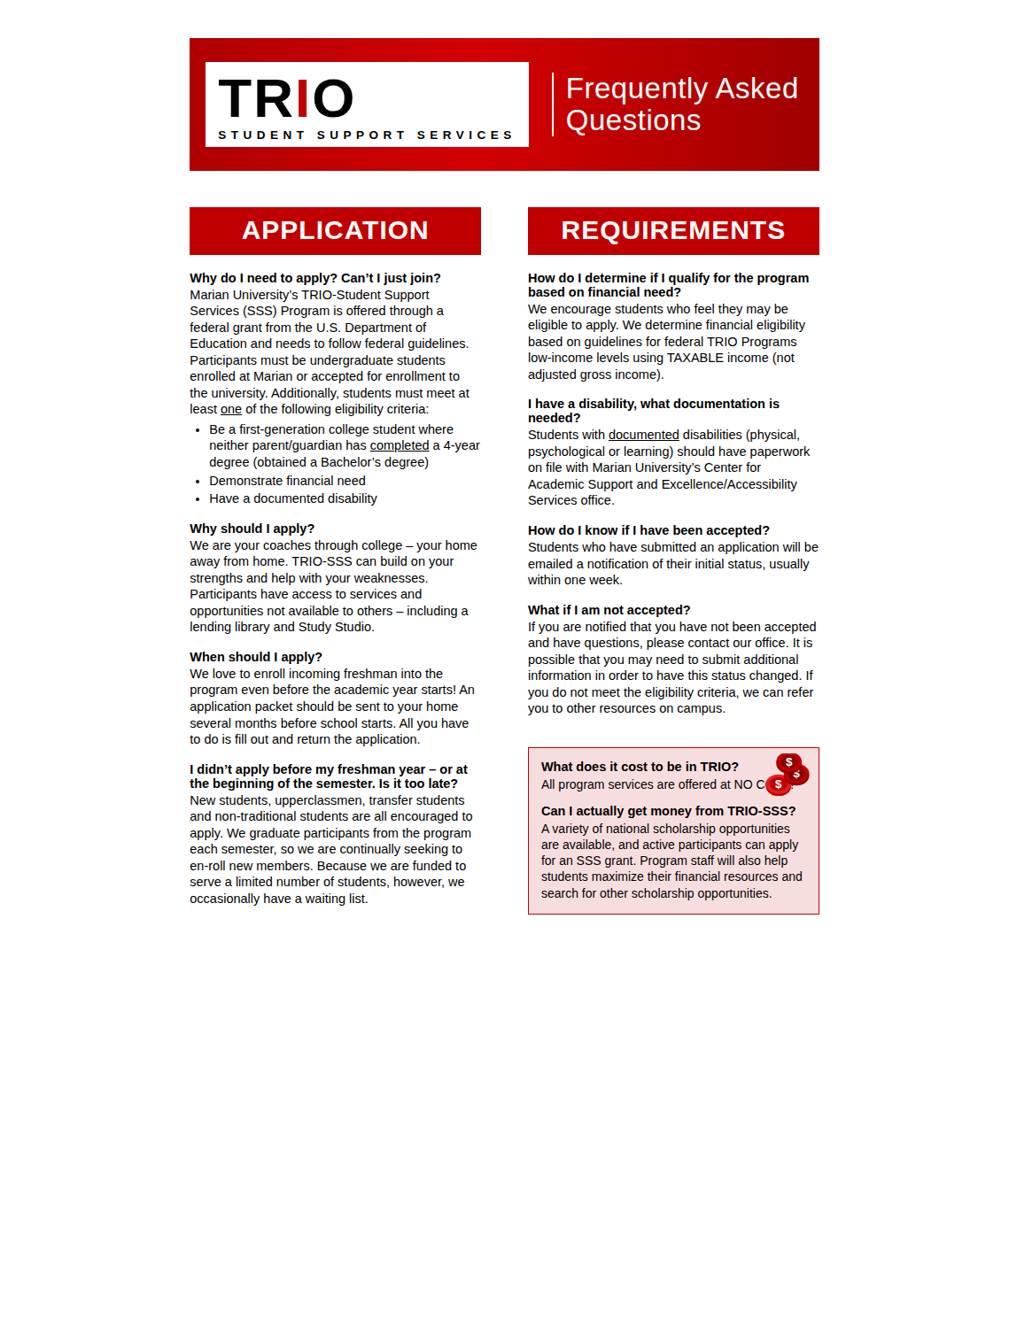TRIO
STUDENT SUPPORT SERVICES
Frequently Asked Questions
APPLICATION
Why do I need to apply? Can’t I just join?
Marian University’s TRIO-Student Support Services (SSS) Program is offered through a federal grant from the U.S. Department of Education and needs to follow federal guidelines. Participants must be undergraduate students enrolled at Marian or accepted for enrollment to the university. Additionally, students must meet at least one of the following eligibility criteria:
Be a first-generation college student where neither parent/guardian has completed a 4-year degree (obtained a Bachelor’s degree)
Demonstrate financial need
Have a documented disability
Why should I apply?
We are your coaches through college – your home away from home. TRIO-SSS can build on your strengths and help with your weaknesses. Participants have access to services and opportunities not available to others – including a lending library and Study Studio.
When should I apply?
We love to enroll incoming freshman into the program even before the academic year starts! An application packet should be sent to your home several months before school starts. All you have to do is fill out and return the application.
I didn’t apply before my freshman year – or at the beginning of the semester. Is it too late?
New students, upperclassmen, transfer students and non-traditional students are all encouraged to apply. We graduate participants from the program each semester, so we are continually seeking to en-roll new members. Because we are funded to serve a limited number of students, however, we occasionally have a waiting list.
REQUIREMENTS
How do I determine if I qualify for the program based on financial need?
We encourage students who feel they may be eligible to apply. We determine financial eligibility based on guidelines for federal TRIO Programs low-income levels using TAXABLE income (not adjusted gross income).
I have a disability, what documentation is needed?
Students with documented disabilities (physical, psychological or learning) should have paperwork on file with Marian University’s Center for Academic Support and Excellence/Accessibility Services office.
How do I know if I have been accepted?
Students who have submitted an application will be emailed a notification of their initial status, usually within one week.
What if I am not accepted?
If you are notified that you have not been accepted and have questions, please contact our office. It is possible that you may need to submit additional information in order to have this status changed. If you do not meet the eligibility criteria, we can refer you to other resources on campus.
$ $ $
What does it cost to be in TRIO?
All program services are offered at NO COST!
Can I actually get money from TRIO-SSS?
A variety of national scholarship opportunities are available, and active participants can apply for an SSS grant. Program staff will also help students maximize their financial resources and search for other scholarship opportunities.